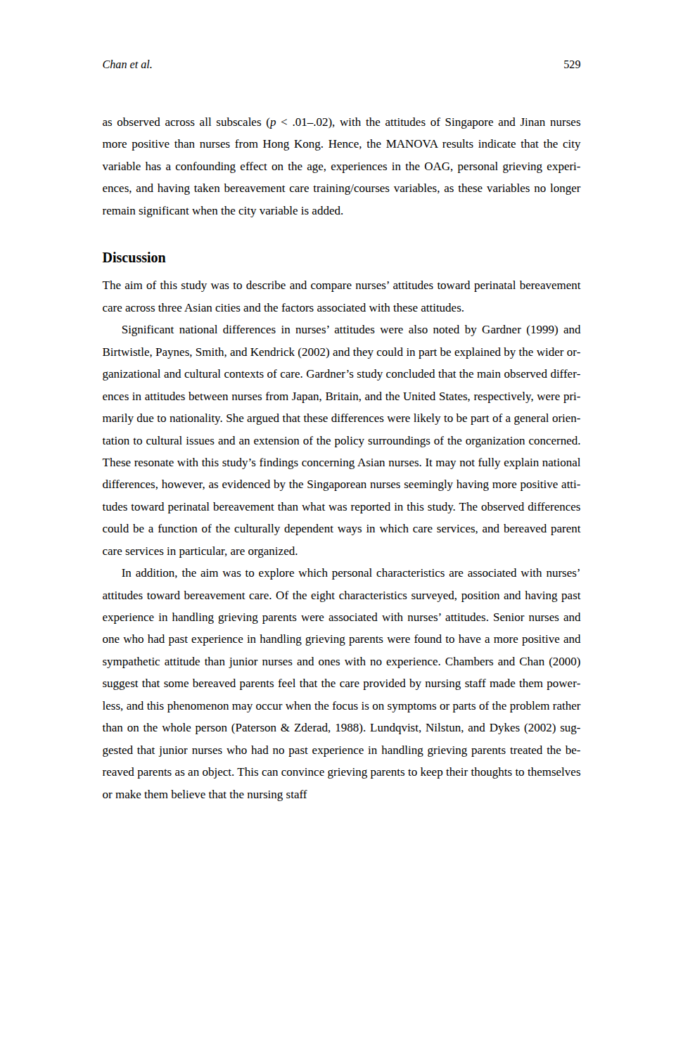Chan et al. 529
as observed across all subscales (p < .01–.02), with the attitudes of Singapore and Jinan nurses more positive than nurses from Hong Kong. Hence, the MANOVA results indicate that the city variable has a confounding effect on the age, experiences in the OAG, personal grieving experiences, and having taken bereavement care training/courses variables, as these variables no longer remain significant when the city variable is added.
Discussion
The aim of this study was to describe and compare nurses’ attitudes toward perinatal bereavement care across three Asian cities and the factors associated with these attitudes.
Significant national differences in nurses’ attitudes were also noted by Gardner (1999) and Birtwistle, Paynes, Smith, and Kendrick (2002) and they could in part be explained by the wider organizational and cultural contexts of care. Gardner’s study concluded that the main observed differences in attitudes between nurses from Japan, Britain, and the United States, respectively, were primarily due to nationality. She argued that these differences were likely to be part of a general orientation to cultural issues and an extension of the policy surroundings of the organization concerned. These resonate with this study’s findings concerning Asian nurses. It may not fully explain national differences, however, as evidenced by the Singaporean nurses seemingly having more positive attitudes toward perinatal bereavement than what was reported in this study. The observed differences could be a function of the culturally dependent ways in which care services, and bereaved parent care services in particular, are organized.
In addition, the aim was to explore which personal characteristics are associated with nurses’ attitudes toward bereavement care. Of the eight characteristics surveyed, position and having past experience in handling grieving parents were associated with nurses’ attitudes. Senior nurses and one who had past experience in handling grieving parents were found to have a more positive and sympathetic attitude than junior nurses and ones with no experience. Chambers and Chan (2000) suggest that some bereaved parents feel that the care provided by nursing staff made them powerless, and this phenomenon may occur when the focus is on symptoms or parts of the problem rather than on the whole person (Paterson & Zderad, 1988). Lundqvist, Nilstun, and Dykes (2002) suggested that junior nurses who had no past experience in handling grieving parents treated the bereaved parents as an object. This can convince grieving parents to keep their thoughts to themselves or make them believe that the nursing staff